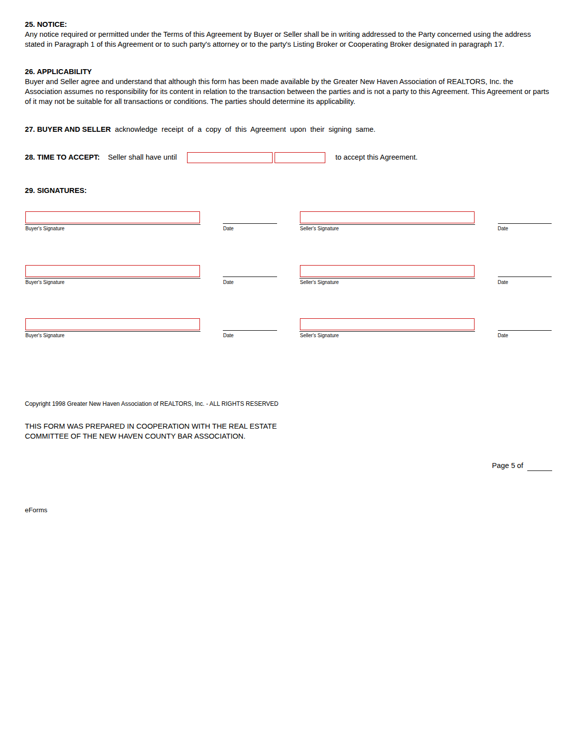25. NOTICE:
Any notice required or permitted under the Terms of this Agreement by Buyer or Seller shall be in writing addressed to the Party concerned using the address stated in Paragraph 1 of this Agreement or to such party's attorney or to the party's Listing Broker or Cooperating Broker designated in paragraph 17.
26. APPLICABILITY
Buyer and Seller agree and understand that although this form has been made available by the Greater New Haven Association of REALTORS, Inc. the Association assumes no responsibility for its content in relation to the transaction between the parties and is not a party to this Agreement. This Agreement or parts of it may not be suitable for all transactions or conditions. The parties should determine its applicability.
27. BUYER AND SELLER acknowledge receipt of a copy of this Agreement upon their signing same.
28. TIME TO ACCEPT: Seller shall have until to accept this Agreement.
29. SIGNATURES:
| Buyer's Signature | | Date | | Seller's Signature | | Date |
| Buyer's Signature | | Date | | Seller's Signature | | Date |
| Buyer's Signature | | Date | | Seller's Signature | | Date |
Copyright 1998 Greater New Haven Association of REALTORS, Inc. - ALL RIGHTS RESERVED
THIS FORM WAS PREPARED IN COOPERATION WITH THE REAL ESTATE
COMMITTEE OF THE NEW HAVEN COUNTY BAR ASSOCIATION.
Page 5 of
eForms